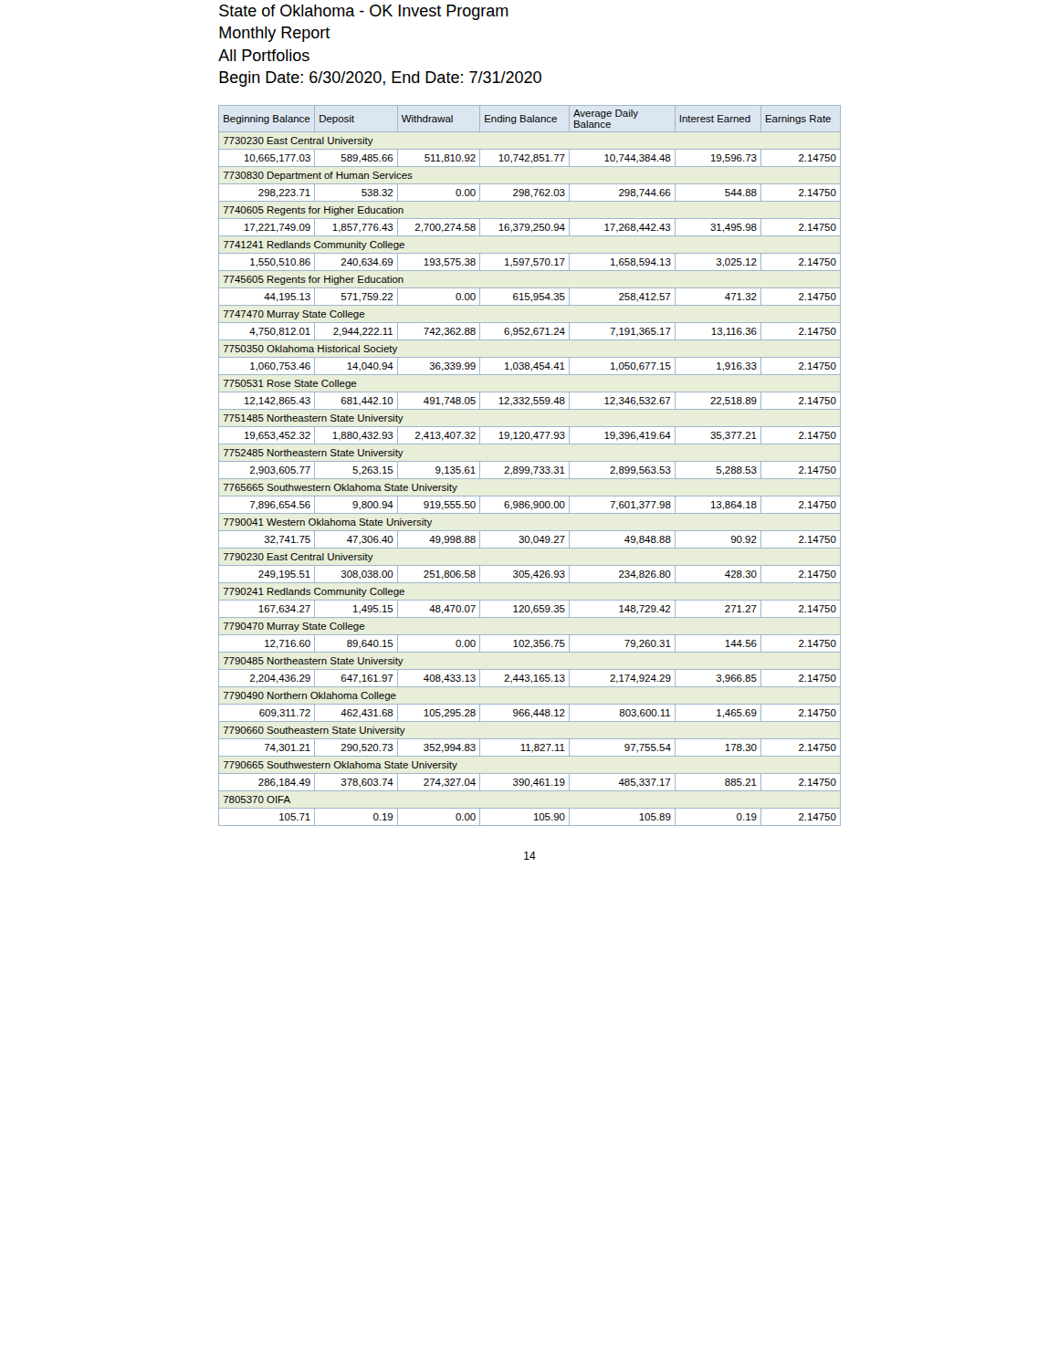State of Oklahoma - OK Invest Program
Monthly Report
All Portfolios
Begin Date: 6/30/2020, End Date: 7/31/2020
| Beginning Balance | Deposit | Withdrawal | Ending Balance | Average Daily Balance | Interest Earned | Earnings Rate |
| --- | --- | --- | --- | --- | --- | --- |
| 7730230 East Central University |
| 10,665,177.03 | 589,485.66 | 511,810.92 | 10,742,851.77 | 10,744,384.48 | 19,596.73 | 2.14750 |
| 7730830 Department of Human Services |
| 298,223.71 | 538.32 | 0.00 | 298,762.03 | 298,744.66 | 544.88 | 2.14750 |
| 7740605 Regents for Higher Education |
| 17,221,749.09 | 1,857,776.43 | 2,700,274.58 | 16,379,250.94 | 17,268,442.43 | 31,495.98 | 2.14750 |
| 7741241 Redlands Community College |
| 1,550,510.86 | 240,634.69 | 193,575.38 | 1,597,570.17 | 1,658,594.13 | 3,025.12 | 2.14750 |
| 7745605 Regents for Higher Education |
| 44,195.13 | 571,759.22 | 0.00 | 615,954.35 | 258,412.57 | 471.32 | 2.14750 |
| 7747470 Murray State College |
| 4,750,812.01 | 2,944,222.11 | 742,362.88 | 6,952,671.24 | 7,191,365.17 | 13,116.36 | 2.14750 |
| 7750350 Oklahoma Historical Society |
| 1,060,753.46 | 14,040.94 | 36,339.99 | 1,038,454.41 | 1,050,677.15 | 1,916.33 | 2.14750 |
| 7750531 Rose State College |
| 12,142,865.43 | 681,442.10 | 491,748.05 | 12,332,559.48 | 12,346,532.67 | 22,518.89 | 2.14750 |
| 7751485 Northeastern State University |
| 19,653,452.32 | 1,880,432.93 | 2,413,407.32 | 19,120,477.93 | 19,396,419.64 | 35,377.21 | 2.14750 |
| 7752485 Northeastern State University |
| 2,903,605.77 | 5,263.15 | 9,135.61 | 2,899,733.31 | 2,899,563.53 | 5,288.53 | 2.14750 |
| 7765665 Southwestern Oklahoma State University |
| 7,896,654.56 | 9,800.94 | 919,555.50 | 6,986,900.00 | 7,601,377.98 | 13,864.18 | 2.14750 |
| 7790041 Western Oklahoma State University |
| 32,741.75 | 47,306.40 | 49,998.88 | 30,049.27 | 49,848.88 | 90.92 | 2.14750 |
| 7790230 East Central University |
| 249,195.51 | 308,038.00 | 251,806.58 | 305,426.93 | 234,826.80 | 428.30 | 2.14750 |
| 7790241 Redlands Community College |
| 167,634.27 | 1,495.15 | 48,470.07 | 120,659.35 | 148,729.42 | 271.27 | 2.14750 |
| 7790470 Murray State College |
| 12,716.60 | 89,640.15 | 0.00 | 102,356.75 | 79,260.31 | 144.56 | 2.14750 |
| 7790485 Northeastern State University |
| 2,204,436.29 | 647,161.97 | 408,433.13 | 2,443,165.13 | 2,174,924.29 | 3,966.85 | 2.14750 |
| 7790490 Northern Oklahoma College |
| 609,311.72 | 462,431.68 | 105,295.28 | 966,448.12 | 803,600.11 | 1,465.69 | 2.14750 |
| 7790660 Southeastern State University |
| 74,301.21 | 290,520.73 | 352,994.83 | 11,827.11 | 97,755.54 | 178.30 | 2.14750 |
| 7790665 Southwestern Oklahoma State University |
| 286,184.49 | 378,603.74 | 274,327.04 | 390,461.19 | 485,337.17 | 885.21 | 2.14750 |
| 7805370 OIFA |
| 105.71 | 0.19 | 0.00 | 105.90 | 105.89 | 0.19 | 2.14750 |
14